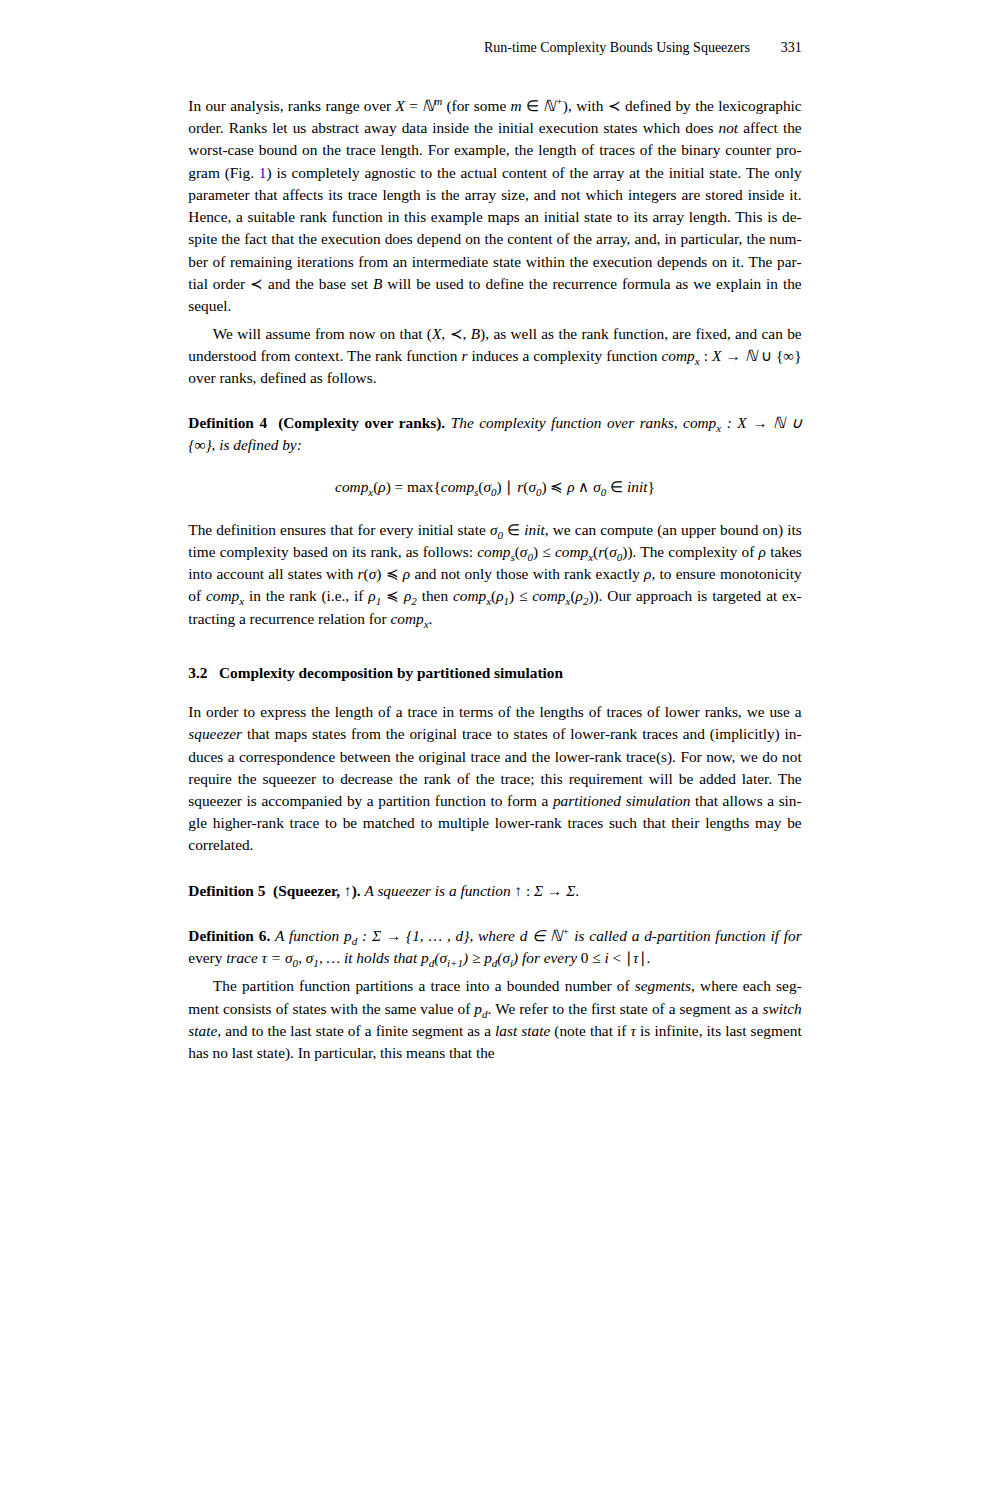Run-time Complexity Bounds Using Squeezers 331
In our analysis, ranks range over X = ℕm (for some m ∈ ℕ+), with ≺ defined by the lexicographic order. Ranks let us abstract away data inside the initial execution states which does not affect the worst-case bound on the trace length. For example, the length of traces of the binary counter program (Fig. 1) is completely agnostic to the actual content of the array at the initial state. The only parameter that affects its trace length is the array size, and not which integers are stored inside it. Hence, a suitable rank function in this example maps an initial state to its array length. This is despite the fact that the execution does depend on the content of the array, and, in particular, the number of remaining iterations from an intermediate state within the execution depends on it. The partial order ≺ and the base set B will be used to define the recurrence formula as we explain in the sequel.
We will assume from now on that (X, ≺, B), as well as the rank function, are fixed, and can be understood from context. The rank function r induces a complexity function compx : X → ℕ ∪ {∞} over ranks, defined as follows.
Definition 4 (Complexity over ranks). The complexity function over ranks, compx : X → ℕ ∪ {∞}, is defined by:
compx(ρ) = max{comps(σ0) ∣ r(σ0) ≼ ρ ∧ σ0 ∈ init}
The definition ensures that for every initial state σ0 ∈ init, we can compute (an upper bound on) its time complexity based on its rank, as follows: comps(σ0) ≤ compx(r(σ0)). The complexity of ρ takes into account all states with r(σ) ≼ ρ and not only those with rank exactly ρ, to ensure monotonicity of compx in the rank (i.e., if ρ1 ≼ ρ2 then compx(ρ1) ≤ compx(ρ2)). Our approach is targeted at extracting a recurrence relation for compx.
3.2 Complexity decomposition by partitioned simulation
In order to express the length of a trace in terms of the lengths of traces of lower ranks, we use a squeezer that maps states from the original trace to states of lower-rank traces and (implicitly) induces a correspondence between the original trace and the lower-rank trace(s). For now, we do not require the squeezer to decrease the rank of the trace; this requirement will be added later. The squeezer is accompanied by a partition function to form a partitioned simulation that allows a single higher-rank trace to be matched to multiple lower-rank traces such that their lengths may be correlated.
Definition 5 (Squeezer, ↑). A squeezer is a function ↑ : Σ → Σ.
Definition 6. A function pd : Σ → {1, … , d}, where d ∈ ℕ+ is called a d-partition function if for every trace τ = σ0, σ1, … it holds that pd(σi+1) ≥ pd(σi) for every 0 ≤ i < ∣τ∣.
The partition function partitions a trace into a bounded number of segments, where each segment consists of states with the same value of pd. We refer to the first state of a segment as a switch state, and to the last state of a finite segment as a last state (note that if τ is infinite, its last segment has no last state). In particular, this means that the